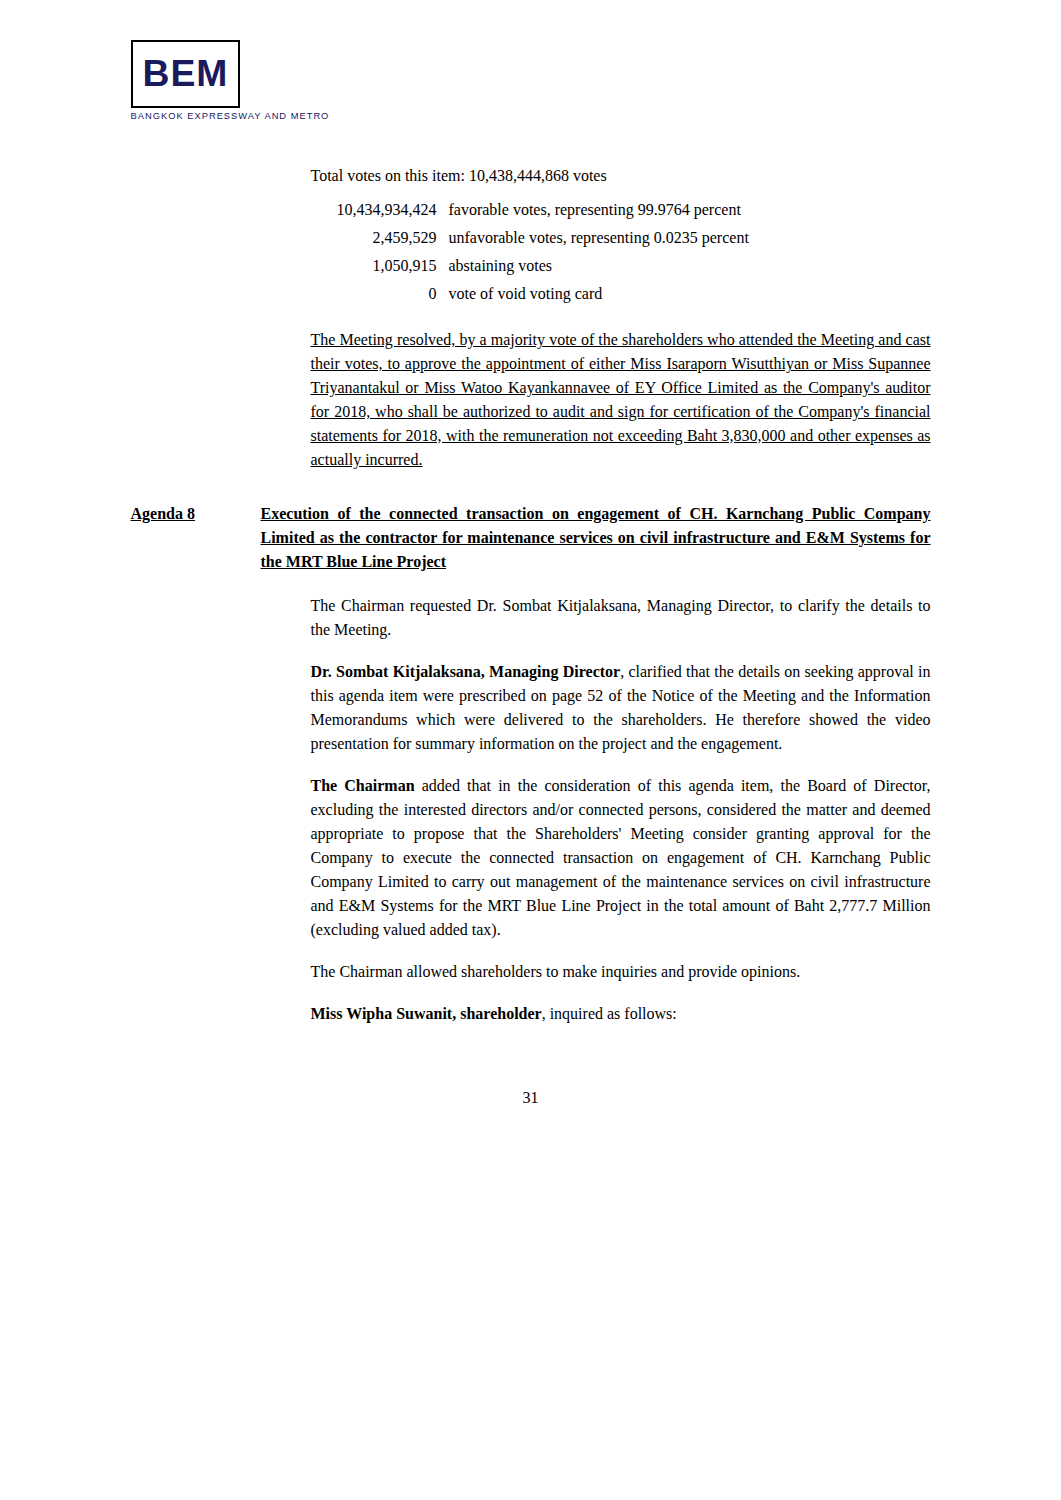BEM
BANGKOK EXPRESSWAY AND METRO
Total votes on this item: 10,438,444,868 votes
| 10,434,934,424 | favorable votes, representing 99.9764 percent |
| 2,459,529 | unfavorable votes, representing 0.0235 percent |
| 1,050,915 | abstaining votes |
| 0 | vote of void voting card |
The Meeting resolved, by a majority vote of the shareholders who attended the Meeting and cast their votes, to approve the appointment of either Miss Isaraporn Wisutthiyan or Miss Supannee Triyanantakul or Miss Watoo Kayankannavee of EY Office Limited as the Company's auditor for 2018, who shall be authorized to audit and sign for certification of the Company's financial statements for 2018, with the remuneration not exceeding Baht 3,830,000 and other expenses as actually incurred.
Agenda 8
Execution of the connected transaction on engagement of CH. Karnchang Public Company Limited as the contractor for maintenance services on civil infrastructure and E&M Systems for the MRT Blue Line Project
The Chairman requested Dr. Sombat Kitjalaksana, Managing Director, to clarify the details to the Meeting.
Dr. Sombat Kitjalaksana, Managing Director, clarified that the details on seeking approval in this agenda item were prescribed on page 52 of the Notice of the Meeting and the Information Memorandums which were delivered to the shareholders. He therefore showed the video presentation for summary information on the project and the engagement.
The Chairman added that in the consideration of this agenda item, the Board of Director, excluding the interested directors and/or connected persons, considered the matter and deemed appropriate to propose that the Shareholders' Meeting consider granting approval for the Company to execute the connected transaction on engagement of CH. Karnchang Public Company Limited to carry out management of the maintenance services on civil infrastructure and E&M Systems for the MRT Blue Line Project in the total amount of Baht 2,777.7 Million (excluding valued added tax).
The Chairman allowed shareholders to make inquiries and provide opinions.
Miss Wipha Suwanit, shareholder, inquired as follows:
31